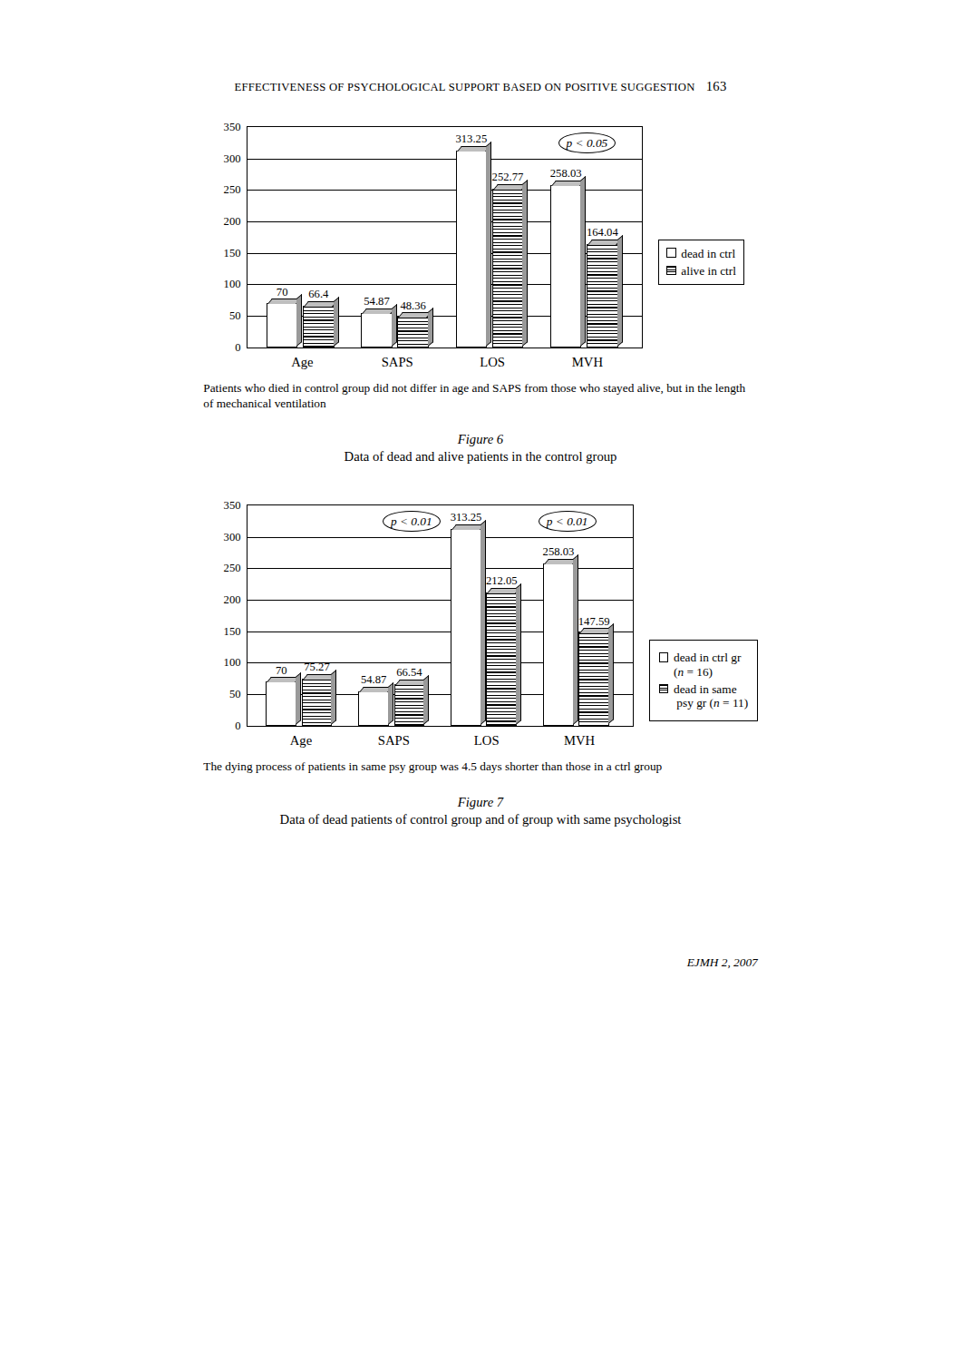Effectiveness of Psychological Support Based on Positive Suggestion 163
350
300
250
200
150
100
50
0
p < 0.05
70
66.4
54.87
48.36
313.25
252.77
258.03
164.04
Age
SAPS
LOS
MVH
dead in ctrl
alive in ctrl
Patients who died in control group did not differ in age and SAPS from those who stayed alive, but in the length of mechanical ventilation
Figure 6 Data of dead and alive patients in the control group
350
300
250
200
150
100
50
0
p < 0.01
p < 0.01
70
75.27
54.87
66.54
313.25
212.05
258.03
147.59
Age
SAPS
LOS
MVH
dead in ctrl gr(n = 16)
dead in same psy gr (n = 11)
The dying process of patients in same psy group was 4.5 days shorter than those in a ctrl group
Figure 7 Data of dead patients of control group and of group with same psychologist
EJMH 2, 2007